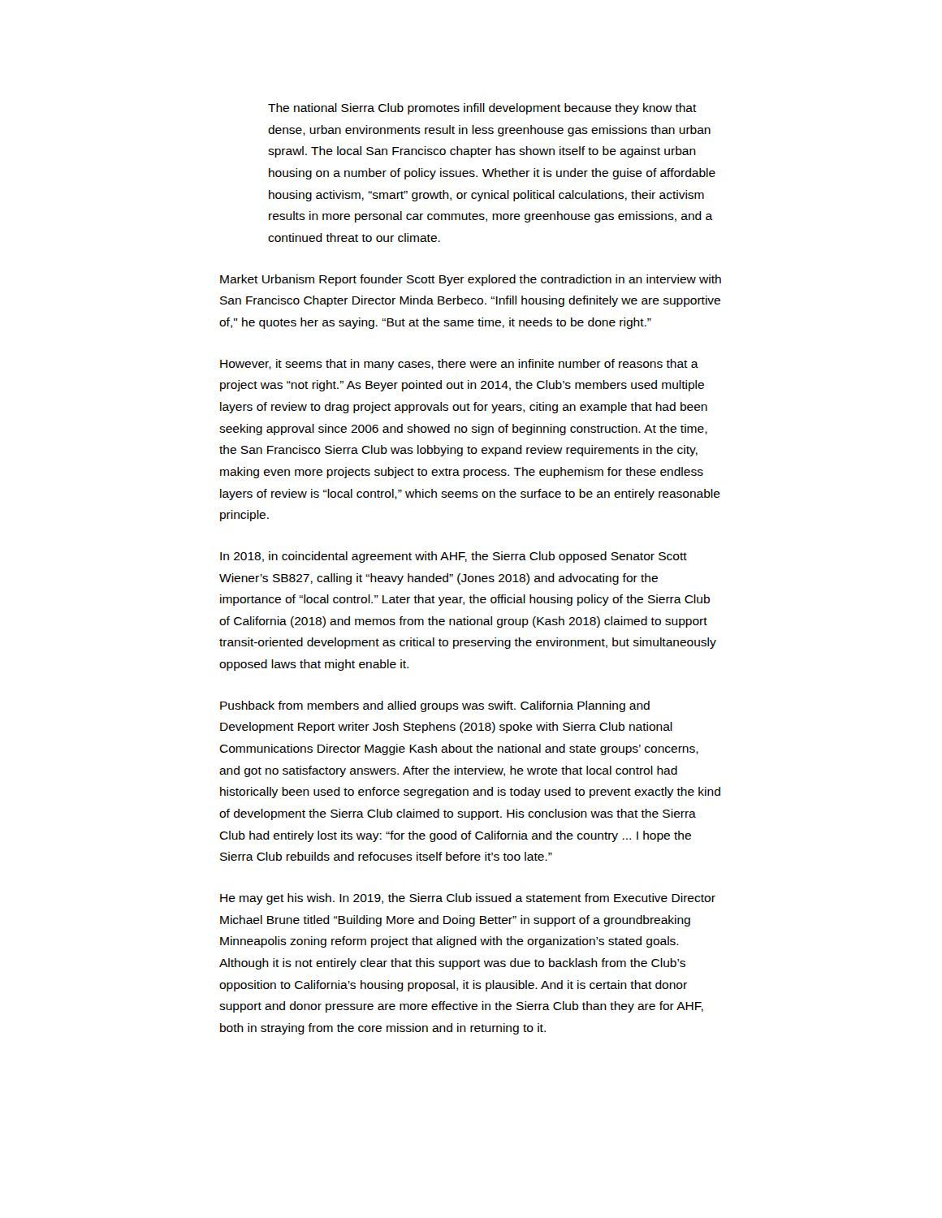The national Sierra Club promotes infill development because they know that dense, urban environments result in less greenhouse gas emissions than urban sprawl. The local San Francisco chapter has shown itself to be against urban housing on a number of policy issues. Whether it is under the guise of affordable housing activism, “smart” growth, or cynical political calculations, their activism results in more personal car commutes, more greenhouse gas emissions, and a continued threat to our climate.
Market Urbanism Report founder Scott Byer explored the contradiction in an interview with San Francisco Chapter Director Minda Berbeco. “Infill housing definitely we are supportive of," he quotes her as saying. “But at the same time, it needs to be done right.”
However, it seems that in many cases, there were an infinite number of reasons that a project was “not right.” As Beyer pointed out in 2014, the Club’s members used multiple layers of review to drag project approvals out for years, citing an example that had been seeking approval since 2006 and showed no sign of beginning construction. At the time, the San Francisco Sierra Club was lobbying to expand review requirements in the city, making even more projects subject to extra process. The euphemism for these endless layers of review is “local control,” which seems on the surface to be an entirely reasonable principle.
In 2018, in coincidental agreement with AHF, the Sierra Club opposed Senator Scott Wiener’s SB827, calling it “heavy handed” (Jones 2018) and advocating for the importance of “local control.” Later that year, the official housing policy of the Sierra Club of California (2018) and memos from the national group (Kash 2018) claimed to support transit-oriented development as critical to preserving the environment, but simultaneously opposed laws that might enable it.
Pushback from members and allied groups was swift. California Planning and Development Report writer Josh Stephens (2018) spoke with Sierra Club national Communications Director Maggie Kash about the national and state groups’ concerns, and got no satisfactory answers. After the interview, he wrote that local control had historically been used to enforce segregation and is today used to prevent exactly the kind of development the Sierra Club claimed to support. His conclusion was that the Sierra Club had entirely lost its way: “for the good of California and the country ... I hope the Sierra Club rebuilds and refocuses itself before it’s too late.”
He may get his wish. In 2019, the Sierra Club issued a statement from Executive Director Michael Brune titled “Building More and Doing Better” in support of a groundbreaking Minneapolis zoning reform project that aligned with the organization’s stated goals. Although it is not entirely clear that this support was due to backlash from the Club’s opposition to California’s housing proposal, it is plausible. And it is certain that donor support and donor pressure are more effective in the Sierra Club than they are for AHF, both in straying from the core mission and in returning to it.